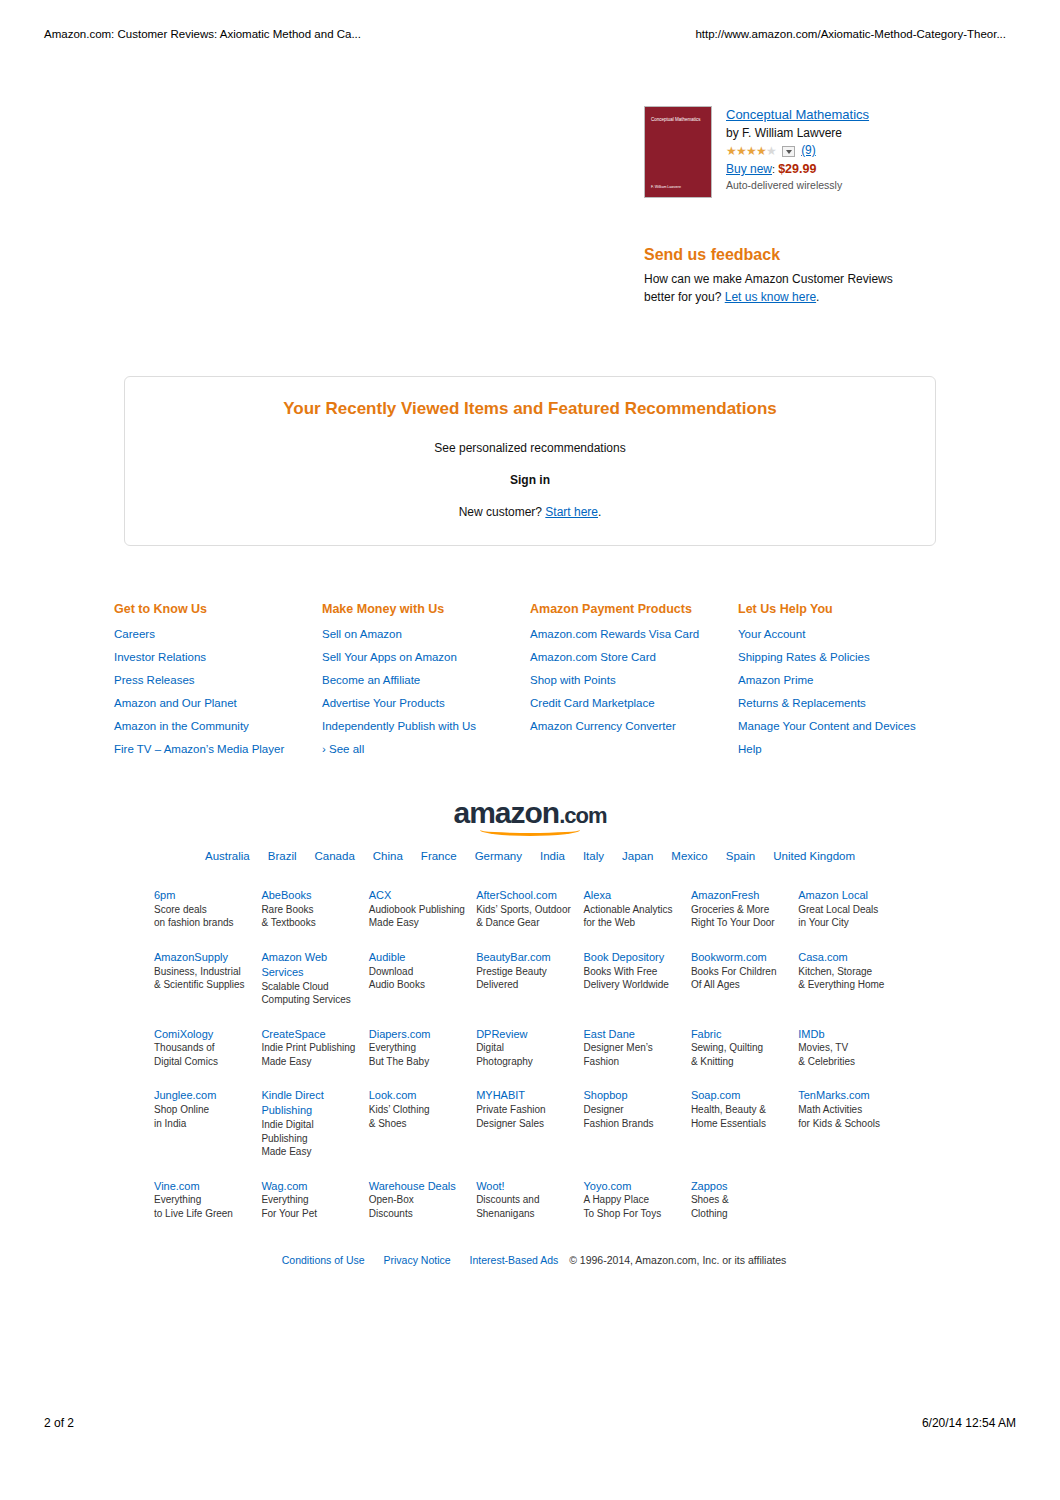Amazon.com: Customer Reviews: Axiomatic Method and Ca...
http://www.amazon.com/Axiomatic-Method-Category-Theor...
Conceptual Mathematics
F. William Lawvere
Conceptual Mathematics
by F. William Lawvere
★★★★★ (9)
Buy new: $29.99
Auto-delivered wirelessly
Send us feedback
How can we make Amazon Customer Reviews
better for you? Let us know here.
Your Recently Viewed Items and Featured Recommendations
See personalized recommendations
Sign in
New customer? Start here.
Get to Know Us
Careers
Investor Relations
Press Releases
Amazon and Our Planet
Amazon in the Community
Fire TV – Amazon’s Media Player
Make Money with Us
Sell on Amazon
Sell Your Apps on Amazon
Become an Affiliate
Advertise Your Products
Independently Publish with Us
› See all
Amazon Payment Products
Amazon.com Rewards Visa Card
Amazon.com Store Card
Shop with Points
Credit Card Marketplace
Amazon Currency Converter
Let Us Help You
Your Account
Shipping Rates & Policies
Amazon Prime
Returns & Replacements
Manage Your Content and Devices
Help
amazon.com
Australia Brazil Canada China France Germany India Italy Japan Mexico Spain United Kingdom
6pm Score deals
on fashion brands
AbeBooks Rare Books
& Textbooks
ACX Audiobook Publishing
Made Easy
AfterSchool.com Kids’ Sports, Outdoor
& Dance Gear
Alexa Actionable Analytics
for the Web
AmazonFresh Groceries & More
Right To Your Door
Amazon Local Great Local Deals
in Your City
AmazonSupply Business, Industrial
& Scientific Supplies
Amazon Web Services Scalable Cloud
Computing Services
Audible Download
Audio Books
BeautyBar.com Prestige Beauty
Delivered
Book Depository Books With Free
Delivery Worldwide
Bookworm.com Books For Children
Of All Ages
Casa.com Kitchen, Storage
& Everything Home
ComiXology Thousands of
Digital Comics
CreateSpace Indie Print Publishing
Made Easy
Diapers.com Everything
But The Baby
DPReview Digital
Photography
East Dane Designer Men’s
Fashion
Fabric Sewing, Quilting
& Knitting
IMDb Movies, TV
& Celebrities
Junglee.com Shop Online
in India
Kindle Direct Publishing Indie Digital Publishing
Made Easy
Look.com Kids’ Clothing
& Shoes
MYHABIT Private Fashion
Designer Sales
Shopbop Designer
Fashion Brands
Soap.com Health, Beauty &
Home Essentials
TenMarks.com Math Activities
for Kids & Schools
Vine.com Everything
to Live Life Green
Wag.com Everything
For Your Pet
Warehouse Deals Open-Box
Discounts
Woot!Discounts and
Shenanigans
Yoyo.com A Happy Place
To Shop For Toys
Zappos Shoes &
Clothing
Conditions of Use Privacy Notice Interest-Based Ads © 1996-2014, Amazon.com, Inc. or its affiliates
2 of 2
6/20/14 12:54 AM